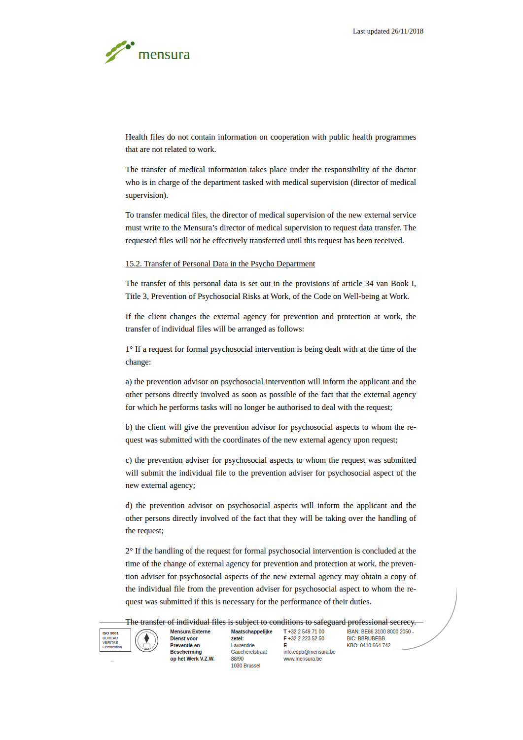Last updated 26/11/2018
mensura
Health files do not contain information on cooperation with public health programmes that are not related to work.
The transfer of medical information takes place under the responsibility of the doctor who is in charge of the department tasked with medical supervision (director of medical supervision).
To transfer medical files, the director of medical supervision of the new external service must write to the Mensura’s director of medical supervision to request data transfer. The requested files will not be effectively transferred until this request has been received.
15.2. Transfer of Personal Data in the Psycho Department
The transfer of this personal data is set out in the provisions of article 34 van Book I, Title 3, Prevention of Psychosocial Risks at Work, of the Code on Well-being at Work.
If the client changes the external agency for prevention and protection at work, the transfer of individual files will be arranged as follows:
1° If a request for formal psychosocial intervention is being dealt with at the time of the change:
a) the prevention advisor on psychosocial intervention will inform the applicant and the other persons directly involved as soon as possible of the fact that the external agency for which he performs tasks will no longer be authorised to deal with the request;
b) the client will give the prevention advisor for psychosocial aspects to whom the request was submitted with the coordinates of the new external agency upon request;
c) the prevention adviser for psychosocial aspects to whom the request was submitted will submit the individual file to the prevention adviser for psychosocial aspect of the new external agency;
d) the prevention advisor on psychosocial aspects will inform the applicant and the other persons directly involved of the fact that they will be taking over the handling of the request;
2° If the handling of the request for formal psychosocial intervention is concluded at the time of the change of external agency for prevention and protection at work, the prevention adviser for psychosocial aspects of the new external agency may obtain a copy of the individual file from the prevention adviser for psychosocial aspect to whom the request was submitted if this is necessary for the performance of their duties.
The transfer of individual files is subject to conditions to safeguard professional secrecy.
ISO 9001 BUREAU VERITAS
Certification
1828
Mensura Externe Dienst voor
Preventie en Bescherming
op het Werk V.Z.W.
Maatschappelijke zetel:
Laurentide
Gaucheretstraat 88/90
1030 Brussel
T +32 2 549 71 00
F +32 2 223 52 50
E info.edpb@mensura.be
www.mensura.be
IBAN: BE86 3100 8000 2050 - BIC: BBRUBEBB
KBO: 0410.664.742
..